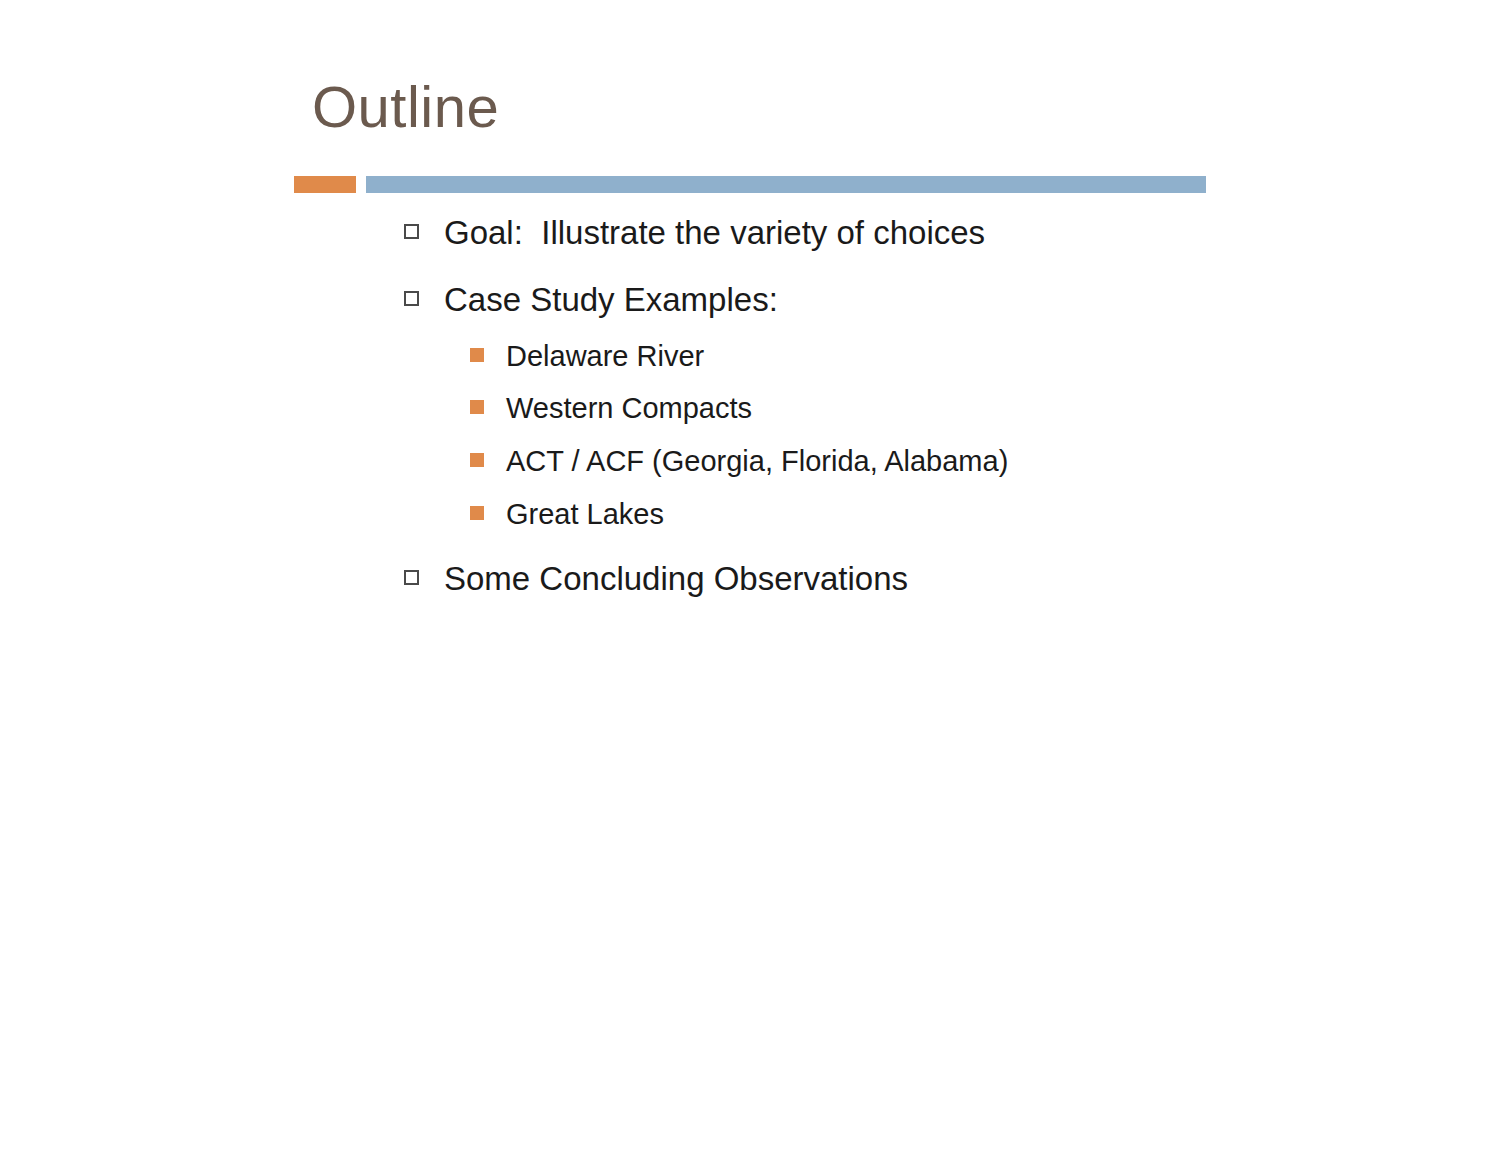Outline
Goal: Illustrate the variety of choices
Case Study Examples:
Delaware River
Western Compacts
ACT / ACF (Georgia, Florida, Alabama)
Great Lakes
Some Concluding Observations